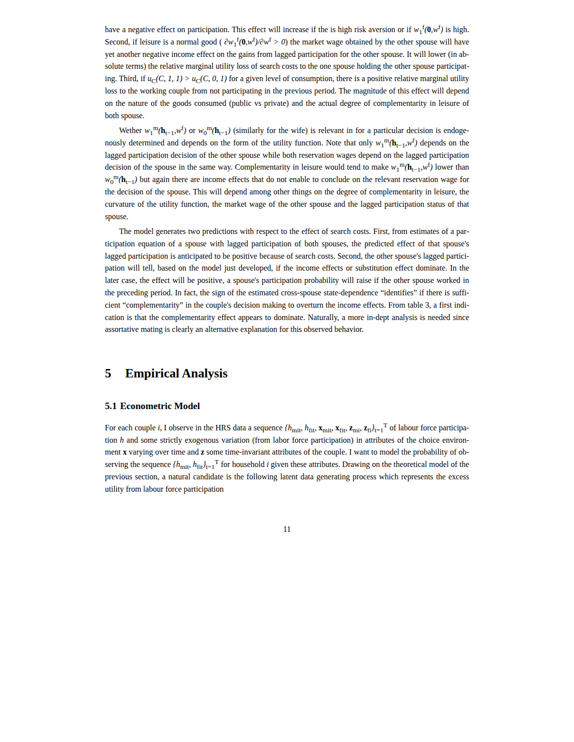have a negative effect on participation. This effect will increase if the is high risk aversion or if w1f(0,wf) is high. Second, if leisure is a normal good ( ∂w1f(0,wf)/∂wf > 0) the market wage obtained by the other spouse will have yet another negative income effect on the gains from lagged participation for the other spouse. It will lower (in absolute terms) the relative marginal utility loss of search costs to the one spouse holding the other spouse participating. Third, if uC(C, 1, 1) > uC(C, 0, 1) for a given level of consumption, there is a positive relative marginal utility loss to the working couple from not participating in the previous period. The magnitude of this effect will depend on the nature of the goods consumed (public vs private) and the actual degree of complementarity in leisure of both spouse.
Wether w1m(ht−1,wf) or w0m(ht−1) (similarly for the wife) is relevant in for a particular decision is endogenously determined and depends on the form of the utility function. Note that only w1m(ht−1,wf) depends on the lagged participation decision of the other spouse while both reservation wages depend on the lagged participation decision of the spouse in the same way. Complementarity in leisure would tend to make w1m(ht−1,wf) lower than w0m(ht−1) but again there are income effects that do not enable to conclude on the relevant reservation wage for the decision of the spouse. This will depend among other things on the degree of complementarity in leisure, the curvature of the utility function, the market wage of the other spouse and the lagged participation status of that spouse.
The model generates two predictions with respect to the effect of search costs. First, from estimates of a participation equation of a spouse with lagged participation of both spouses, the predicted effect of that spouse's lagged participation is anticipated to be positive because of search costs. Second, the other spouse's lagged participation will tell, based on the model just developed, if the income effects or substitution effect dominate. In the later case, the effect will be positive, a spouse's participation probability will raise if the other spouse worked in the preceding period. In fact, the sign of the estimated cross-spouse state-dependence “identifies” if there is sufficient “complementarity” in the couple's decision making to overturn the income effects. From table 3, a first indication is that the complementarity effect appears to dominate. Naturally, a more in-dept analysis is needed since assortative mating is clearly an alternative explanation for this observed behavior.
5 Empirical Analysis
5.1 Econometric Model
For each couple i, I observe in the HRS data a sequence {hmit, hfit, xmit, xfit, zmi, zfi}t=1T of labour force participation h and some strictly exogenous variation (from labor force participation) in attributes of the choice environment x varying over time and z some time-invariant attributes of the couple. I want to model the probability of observing the sequence {hmit, hfit}t=1T for household i given these attributes. Drawing on the theoretical model of the previous section, a natural candidate is the following latent data generating process which represents the excess utility from labour force participation
11